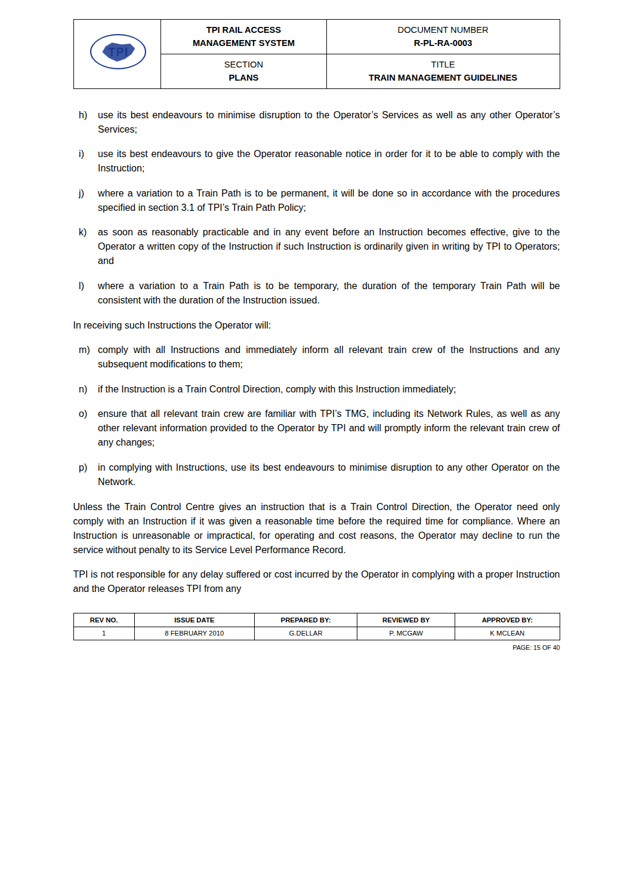| TPI | TPI RAIL ACCESS MANAGEMENT SYSTEM | DOCUMENT NUMBER R-PL-RA-0003 |
| SECTION PLANS | TITLE TRAIN MANAGEMENT GUIDELINES |
h) use its best endeavours to minimise disruption to the Operator’s Services as well as any other Operator’s Services;
i) use its best endeavours to give the Operator reasonable notice in order for it to be able to comply with the Instruction;
j) where a variation to a Train Path is to be permanent, it will be done so in accordance with the procedures specified in section 3.1 of TPI’s Train Path Policy;
k) as soon as reasonably practicable and in any event before an Instruction becomes effective, give to the Operator a written copy of the Instruction if such Instruction is ordinarily given in writing by TPI to Operators; and
l) where a variation to a Train Path is to be temporary, the duration of the temporary Train Path will be consistent with the duration of the Instruction issued.
In receiving such Instructions the Operator will:
m) comply with all Instructions and immediately inform all relevant train crew of the Instructions and any subsequent modifications to them;
n) if the Instruction is a Train Control Direction, comply with this Instruction immediately;
o) ensure that all relevant train crew are familiar with TPI’s TMG, including its Network Rules, as well as any other relevant information provided to the Operator by TPI and will promptly inform the relevant train crew of any changes;
p) in complying with Instructions, use its best endeavours to minimise disruption to any other Operator on the Network.
Unless the Train Control Centre gives an instruction that is a Train Control Direction, the Operator need only comply with an Instruction if it was given a reasonable time before the required time for compliance. Where an Instruction is unreasonable or impractical, for operating and cost reasons, the Operator may decline to run the service without penalty to its Service Level Performance Record.
TPI is not responsible for any delay suffered or cost incurred by the Operator in complying with a proper Instruction and the Operator releases TPI from any
| REV NO. | ISSUE DATE | PREPARED BY: | REVIEWED BY | APPROVED BY: |
| --- | --- | --- | --- | --- |
| 1 | 8 FEBRUARY 2010 | G.DELLAR | P. MCGAW | K MCLEAN |
PAGE: 15 OF 40